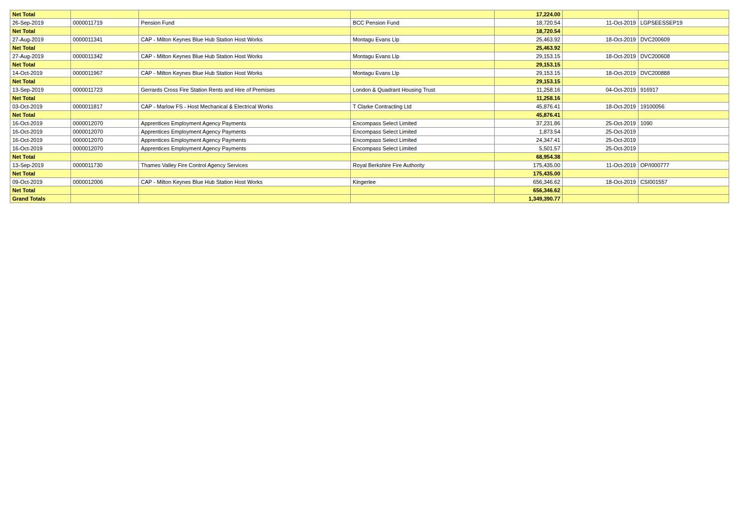| Net Total | | | | 17,224.00 | | |
| 26-Sep-2019 | 0000011719 | Pension Fund | BCC Pension Fund | 18,720.54 | 11-Oct-2019 | LGPSEESSEP19 |
| Net Total | | | | 18,720.54 | | |
| 27-Aug-2019 | 0000011341 | CAP - Milton Keynes Blue Hub Station Host Works | Montagu Evans Llp | 25,463.92 | 18-Oct-2019 | DVC200609 |
| Net Total | | | | 25,463.92 | | |
| 27-Aug-2019 | 0000011342 | CAP - Milton Keynes Blue Hub Station Host Works | Montagu Evans Llp | 29,153.15 | 18-Oct-2019 | DVC200608 |
| Net Total | | | | 29,153.15 | | |
| 14-Oct-2019 | 0000011967 | CAP - Milton Keynes Blue Hub Station Host Works | Montagu Evans Llp | 29,153.15 | 18-Oct-2019 | DVC200888 |
| Net Total | | | | 29,153.15 | | |
| 13-Sep-2019 | 0000011723 | Gerrards Cross Fire Station Rents and Hire of Premises | London & Quadrant Housing Trust | 11,258.16 | 04-Oct-2019 | 916917 |
| Net Total | | | | 11,258.16 | | |
| 03-Oct-2019 | 0000011817 | CAP - Marlow FS - Host Mechanical & Electrical Works | T Clarke Contracting Ltd | 45,876.41 | 18-Oct-2019 | 19100056 |
| Net Total | | | | 45,876.41 | | |
| 16-Oct-2019 | 0000012070 | Apprentices Employment Agency Payments | Encompass Select Limited | 37,231.86 | 25-Oct-2019 | 1090 |
| 16-Oct-2019 | 0000012070 | Apprentices Employment Agency Payments | Encompass Select Limited | 1,873.54 | 25-Oct-2019 | |
| 16-Oct-2019 | 0000012070 | Apprentices Employment Agency Payments | Encompass Select Limited | 24,347.41 | 25-Oct-2019 | |
| 16-Oct-2019 | 0000012070 | Apprentices Employment Agency Payments | Encompass Select Limited | 5,501.57 | 25-Oct-2019 | |
| Net Total | | | | 68,954.38 | | |
| 13-Sep-2019 | 0000011730 | Thames Valley Fire Control Agency Services | Royal Berkshire Fire Authority | 175,435.00 | 11-Oct-2019 | OP/I000777 |
| Net Total | | | | 175,435.00 | | |
| 09-Oct-2019 | 0000012006 | CAP - Milton Keynes Blue Hub Station Host Works | Kingerlee | 656,346.62 | 18-Oct-2019 | CSI001557 |
| Net Total | | | | 656,346.62 | | |
| Grand Totals | | | | 1,349,390.77 | | |